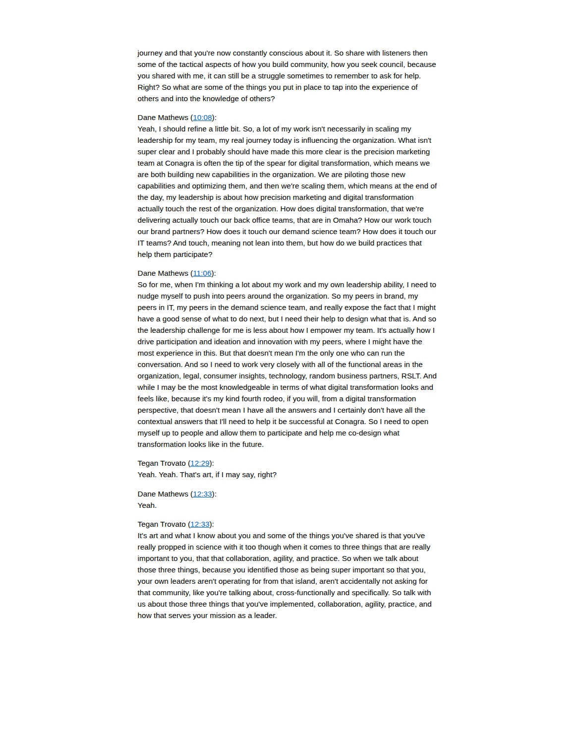journey and that you're now constantly conscious about it. So share with listeners then some of the tactical aspects of how you build community, how you seek council, because you shared with me, it can still be a struggle sometimes to remember to ask for help. Right? So what are some of the things you put in place to tap into the experience of others and into the knowledge of others?
Dane Mathews (10:08):
Yeah, I should refine a little bit. So, a lot of my work isn't necessarily in scaling my leadership for my team, my real journey today is influencing the organization. What isn't super clear and I probably should have made this more clear is the precision marketing team at Conagra is often the tip of the spear for digital transformation, which means we are both building new capabilities in the organization. We are piloting those new capabilities and optimizing them, and then we're scaling them, which means at the end of the day, my leadership is about how precision marketing and digital transformation actually touch the rest of the organization. How does digital transformation, that we're delivering actually touch our back office teams, that are in Omaha? How our work touch our brand partners? How does it touch our demand science team? How does it touch our IT teams? And touch, meaning not lean into them, but how do we build practices that help them participate?
Dane Mathews (11:06):
So for me, when I'm thinking a lot about my work and my own leadership ability, I need to nudge myself to push into peers around the organization. So my peers in brand, my peers in IT, my peers in the demand science team, and really expose the fact that I might have a good sense of what to do next, but I need their help to design what that is. And so the leadership challenge for me is less about how I empower my team. It's actually how I drive participation and ideation and innovation with my peers, where I might have the most experience in this. But that doesn't mean I'm the only one who can run the conversation. And so I need to work very closely with all of the functional areas in the organization, legal, consumer insights, technology, random business partners, RSLT. And while I may be the most knowledgeable in terms of what digital transformation looks and feels like, because it's my kind fourth rodeo, if you will, from a digital transformation perspective, that doesn't mean I have all the answers and I certainly don't have all the contextual answers that I'll need to help it be successful at Conagra. So I need to open myself up to people and allow them to participate and help me co-design what transformation looks like in the future.
Tegan Trovato (12:29):
Yeah. Yeah. That's art, if I may say, right?
Dane Mathews (12:33):
Yeah.
Tegan Trovato (12:33):
It's art and what I know about you and some of the things you've shared is that you've really propped in science with it too though when it comes to three things that are really important to you, that that collaboration, agility, and practice. So when we talk about those three things, because you identified those as being super important so that you, your own leaders aren't operating for from that island, aren't accidentally not asking for that community, like you're talking about, cross-functionally and specifically. So talk with us about those three things that you've implemented, collaboration, agility, practice, and how that serves your mission as a leader.